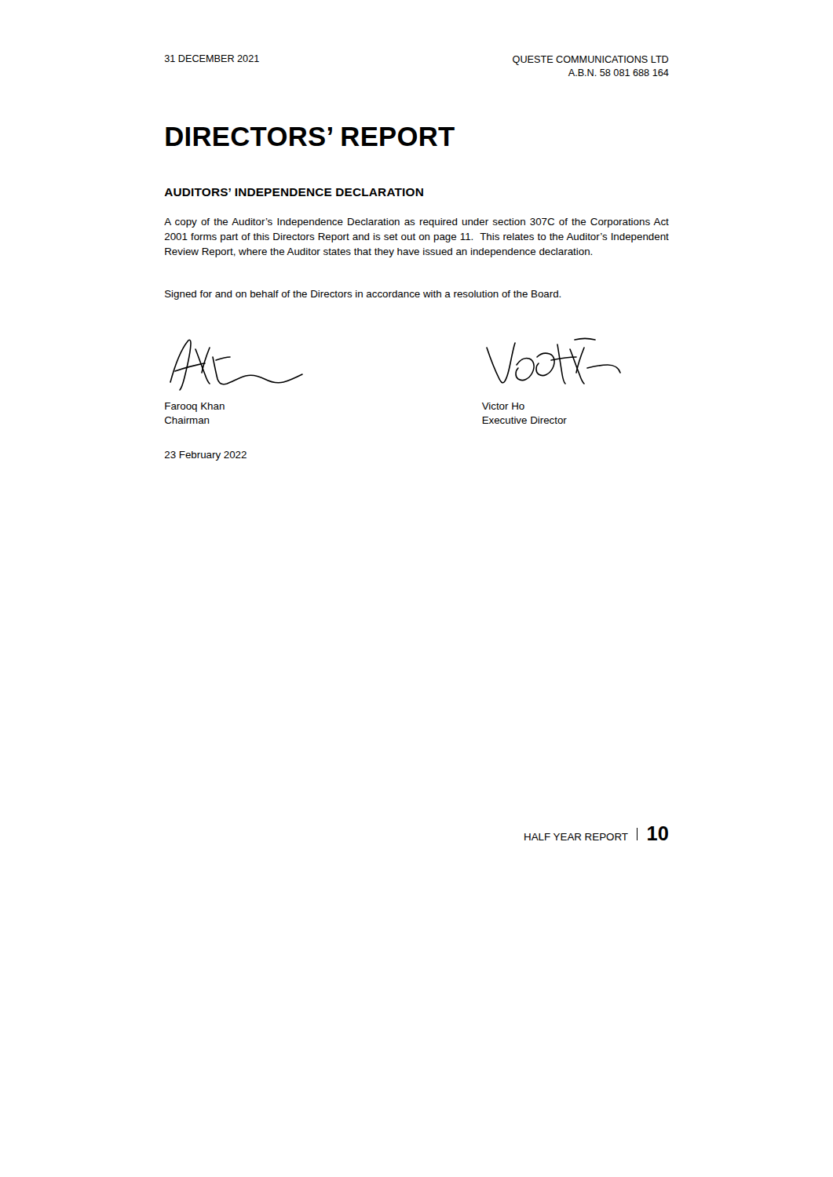31 DECEMBER 2021
QUESTE COMMUNICATIONS LTD
A.B.N. 58 081 688 164
DIRECTORS’ REPORT
AUDITORS’ INDEPENDENCE DECLARATION
A copy of the Auditor’s Independence Declaration as required under section 307C of the Corporations Act 2001 forms part of this Directors Report and is set out on page 11. This relates to the Auditor’s Independent Review Report, where the Auditor states that they have issued an independence declaration.
Signed for and on behalf of the Directors in accordance with a resolution of the Board.
Farooq Khan
Chairman
23 February 2022
Victor Ho
Executive Director
HALF YEAR REPORT 10